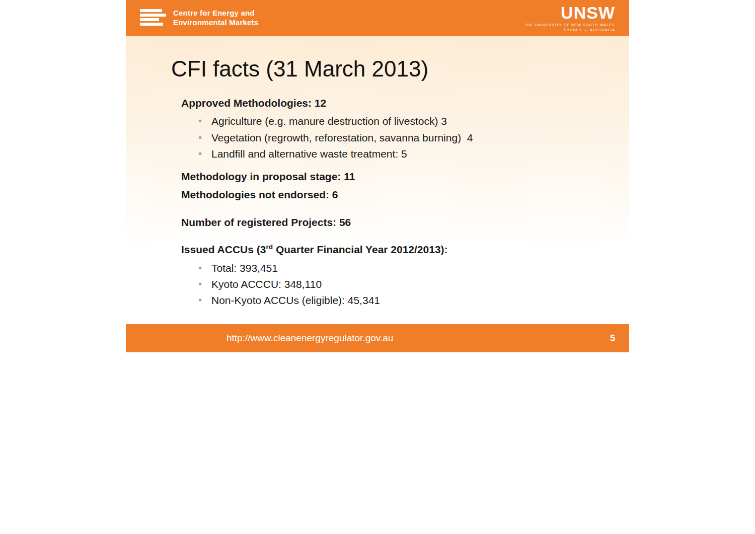Centre for Energy and
Environmental Markets
UNSW
THE UNIVERSITY OF NEW SOUTH WALES
SYDNEY • AUSTRALIA
CFI facts (31 March 2013)
Approved Methodologies: 12
Agriculture (e.g. manure destruction of livestock) 3
Vegetation (regrowth, reforestation, savanna burning) 4
Landfill and alternative waste treatment: 5
Methodology in proposal stage: 11
Methodologies not endorsed: 6
Number of registered Projects: 56
Issued ACCUs (3rd Quarter Financial Year 2012/2013):
Total: 393,451
Kyoto ACCCU: 348,110
Non-Kyoto ACCUs (eligible): 45,341
http://www.cleanenergyregulator.gov.au
5